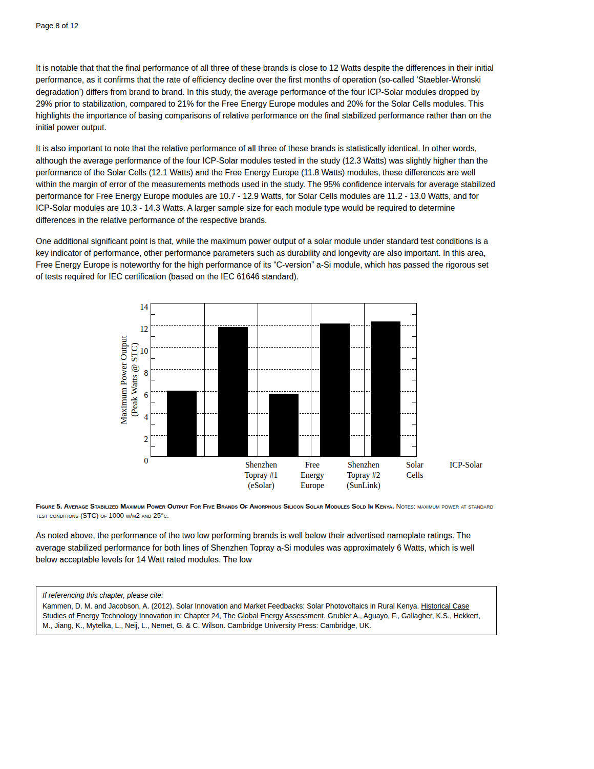Page 8 of 12
It is notable that that the final performance of all three of these brands is close to 12 Watts despite the differences in their initial performance, as it confirms that the rate of efficiency decline over the first months of operation (so-called ‘Staebler-Wronski degradation’) differs from brand to brand. In this study, the average performance of the four ICP-Solar modules dropped by 29% prior to stabilization, compared to 21% for the Free Energy Europe modules and 20% for the Solar Cells modules. This highlights the importance of basing comparisons of relative performance on the final stabilized performance rather than on the initial power output.
It is also important to note that the relative performance of all three of these brands is statistically identical. In other words, although the average performance of the four ICP-Solar modules tested in the study (12.3 Watts) was slightly higher than the performance of the Solar Cells (12.1 Watts) and the Free Energy Europe (11.8 Watts) modules, these differences are well within the margin of error of the measurements methods used in the study. The 95% confidence intervals for average stabilized performance for Free Energy Europe modules are 10.7 - 12.9 Watts, for Solar Cells modules are 11.2 - 13.0 Watts, and for ICP-Solar modules are 10.3 - 14.3 Watts. A larger sample size for each module type would be required to determine differences in the relative performance of the respective brands.
One additional significant point is that, while the maximum power output of a solar module under standard test conditions is a key indicator of performance, other performance parameters such as durability and longevity are also important. In this area, Free Energy Europe is noteworthy for the high performance of its “C-version” a-Si module, which has passed the rigorous set of tests required for IEC certification (based on the IEC 61646 standard).
Maximum Power Output
(Peak Watts @ STC)
14 12 10 8 6 4 2 0
Shenzhen
Topray #1
(eSolar)
Free
Energy
Europe
Shenzhen
Topray #2
(SunLink)
Solar
Cells
ICP-Solar
Figure 5. Average Stabilized Maximum Power Output For Five Brands Of Amorphous Silicon Solar Modules Sold In Kenya. Notes: maximum power at standard test conditions (STC) of 1000 w/m2 and 25°c.
As noted above, the performance of the two low performing brands is well below their advertised nameplate ratings. The average stabilized performance for both lines of Shenzhen Topray a-Si modules was approximately 6 Watts, which is well below acceptable levels for 14 Watt rated modules. The low
If referencing this chapter, please cite:
Kammen, D. M. and Jacobson, A. (2012). Solar Innovation and Market Feedbacks: Solar Photovoltaics in Rural Kenya. Historical Case Studies of Energy Technology Innovation in: Chapter 24, The Global Energy Assessment. Grubler A., Aguayo, F., Gallagher, K.S., Hekkert, M., Jiang, K., Mytelka, L., Neij, L., Nemet, G. & C. Wilson. Cambridge University Press: Cambridge, UK.